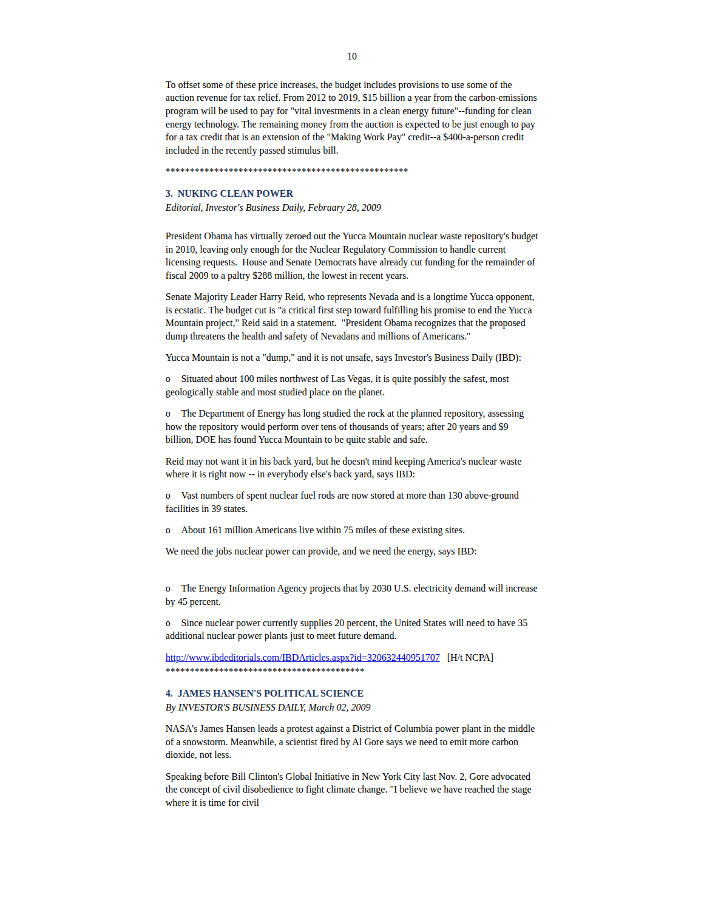10
To offset some of these price increases, the budget includes provisions to use some of the auction revenue for tax relief. From 2012 to 2019, $15 billion a year from the carbon-emissions program will be used to pay for "vital investments in a clean energy future"--funding for clean energy technology. The remaining money from the auction is expected to be just enough to pay for a tax credit that is an extension of the "Making Work Pay" credit--a $400-a-person credit included in the recently passed stimulus bill.
**************************************************
3. NUKING CLEAN POWER
Editorial, Investor's Business Daily, February 28, 2009
President Obama has virtually zeroed out the Yucca Mountain nuclear waste repository's budget in 2010, leaving only enough for the Nuclear Regulatory Commission to handle current licensing requests. House and Senate Democrats have already cut funding for the remainder of fiscal 2009 to a paltry $288 million, the lowest in recent years.
Senate Majority Leader Harry Reid, who represents Nevada and is a longtime Yucca opponent, is ecstatic. The budget cut is "a critical first step toward fulfilling his promise to end the Yucca Mountain project," Reid said in a statement. "President Obama recognizes that the proposed dump threatens the health and safety of Nevadans and millions of Americans."
Yucca Mountain is not a "dump," and it is not unsafe, says Investor's Business Daily (IBD):
o Situated about 100 miles northwest of Las Vegas, it is quite possibly the safest, most geologically stable and most studied place on the planet.
o The Department of Energy has long studied the rock at the planned repository, assessing how the repository would perform over tens of thousands of years; after 20 years and $9 billion, DOE has found Yucca Mountain to be quite stable and safe.
Reid may not want it in his back yard, but he doesn't mind keeping America's nuclear waste where it is right now -- in everybody else's back yard, says IBD:
o Vast numbers of spent nuclear fuel rods are now stored at more than 130 above-ground facilities in 39 states.
o About 161 million Americans live within 75 miles of these existing sites.
We need the jobs nuclear power can provide, and we need the energy, says IBD:
o The Energy Information Agency projects that by 2030 U.S. electricity demand will increase by 45 percent.
o Since nuclear power currently supplies 20 percent, the United States will need to have 35 additional nuclear power plants just to meet future demand.
http://www.ibdeditorials.com/IBDArticles.aspx?id=320632440951707 [H/t NCPA]
*****************************************
4. JAMES HANSEN'S POLITICAL SCIENCE
By INVESTOR'S BUSINESS DAILY, March 02, 2009
NASA's James Hansen leads a protest against a District of Columbia power plant in the middle of a snowstorm. Meanwhile, a scientist fired by Al Gore says we need to emit more carbon dioxide, not less.
Speaking before Bill Clinton's Global Initiative in New York City last Nov. 2, Gore advocated the concept of civil disobedience to fight climate change. "I believe we have reached the stage where it is time for civil